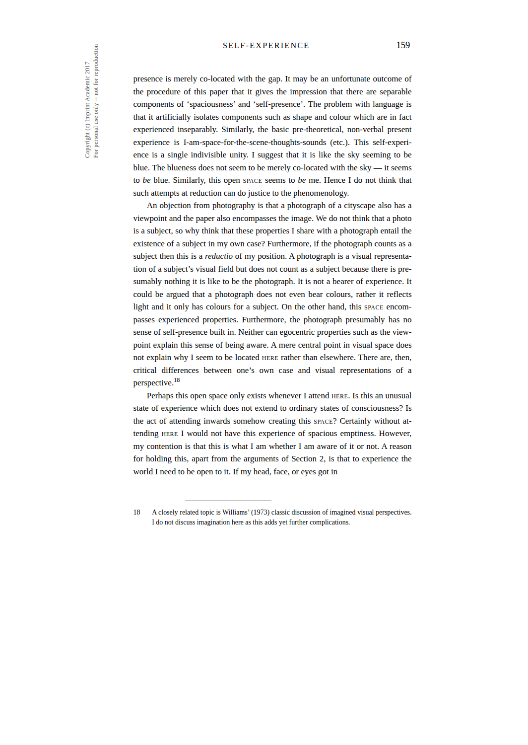Copyright (c) Imprint Academic 2017
For personal use only -- not for reproduction
SELF-EXPERIENCE 159
presence is merely co-located with the gap. It may be an unfortunate outcome of the procedure of this paper that it gives the impression that there are separable components of ‘spaciousness’ and ‘self-presence’. The problem with language is that it artificially isolates components such as shape and colour which are in fact experienced inseparably. Similarly, the basic pre-theoretical, non-verbal present experience is I-am-space-for-the-scene-thoughts-sounds (etc.). This self-experience is a single indivisible unity. I suggest that it is like the sky seeming to be blue. The blueness does not seem to be merely co-located with the sky — it seems to be blue. Similarly, this open space seems to be me. Hence I do not think that such attempts at reduction can do justice to the phenomenology.
An objection from photography is that a photograph of a cityscape also has a viewpoint and the paper also encompasses the image. We do not think that a photo is a subject, so why think that these properties I share with a photograph entail the existence of a subject in my own case? Furthermore, if the photograph counts as a subject then this is a reductio of my position. A photograph is a visual representation of a subject’s visual field but does not count as a subject because there is presumably nothing it is like to be the photograph. It is not a bearer of experience. It could be argued that a photograph does not even bear colours, rather it reflects light and it only has colours for a subject. On the other hand, this space encompasses experienced properties. Furthermore, the photograph presumably has no sense of self-presence built in. Neither can egocentric properties such as the viewpoint explain this sense of being aware. A mere central point in visual space does not explain why I seem to be located here rather than elsewhere. There are, then, critical differences between one’s own case and visual representations of a perspective.18
Perhaps this open space only exists whenever I attend here. Is this an unusual state of experience which does not extend to ordinary states of consciousness? Is the act of attending inwards somehow creating this space? Certainly without attending here I would not have this experience of spacious emptiness. However, my contention is that this is what I am whether I am aware of it or not. A reason for holding this, apart from the arguments of Section 2, is that to experience the world I need to be open to it. If my head, face, or eyes got in
18
A closely related topic is Williams’ (1973) classic discussion of imagined visual perspectives. I do not discuss imagination here as this adds yet further complications.